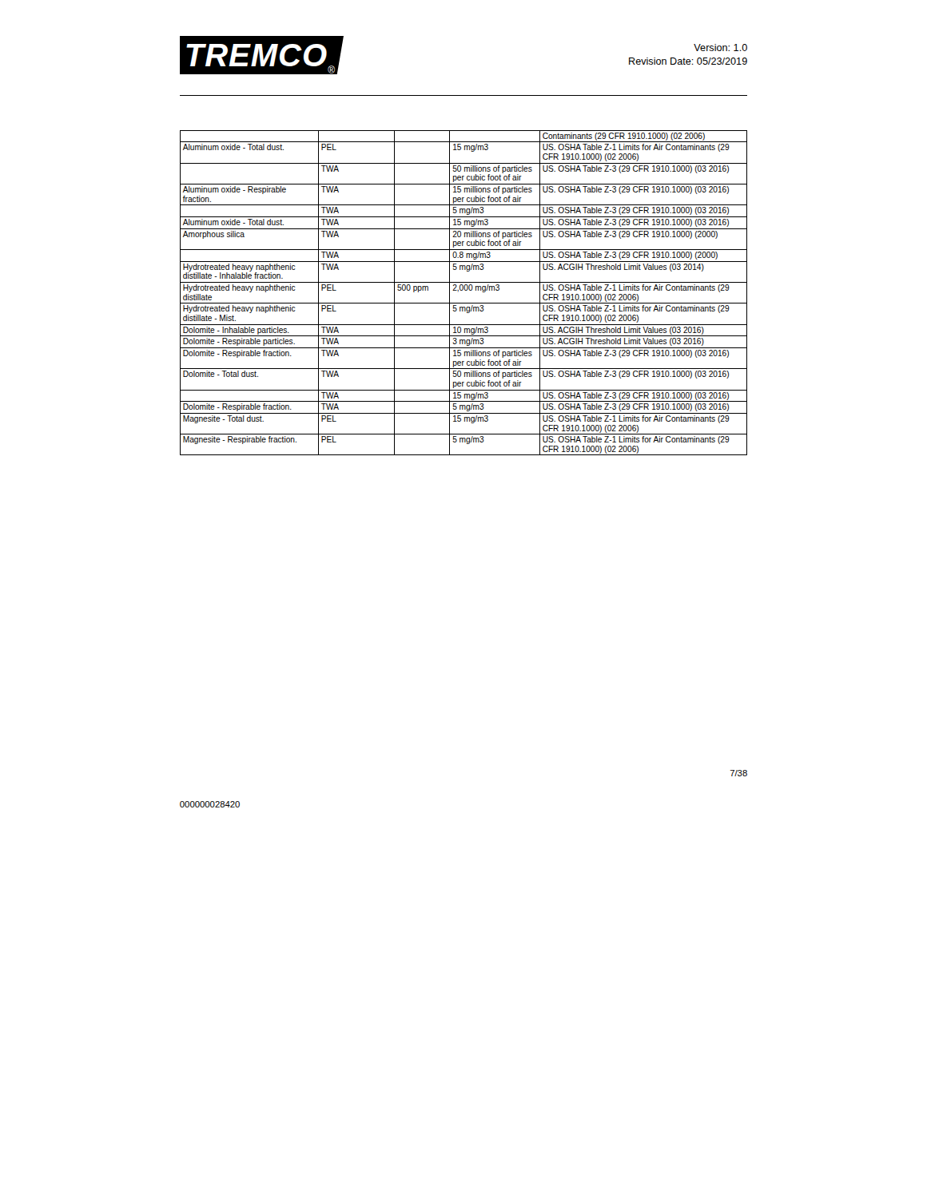TREMCO®
Version: 1.0
Revision Date: 05/23/2019
| | | | | Contaminants (29 CFR 1910.1000) (02 2006) |
| Aluminum oxide - Total dust. | PEL | | 15 mg/m3 | US. OSHA Table Z-1 Limits for Air Contaminants (29 CFR 1910.1000) (02 2006) |
| | TWA | | 50 millions of particles per cubic foot of air | US. OSHA Table Z-3 (29 CFR 1910.1000) (03 2016) |
| Aluminum oxide - Respirable fraction. | TWA | | 15 millions of particles per cubic foot of air | US. OSHA Table Z-3 (29 CFR 1910.1000) (03 2016) |
| | TWA | | 5 mg/m3 | US. OSHA Table Z-3 (29 CFR 1910.1000) (03 2016) |
| Aluminum oxide - Total dust. | TWA | | 15 mg/m3 | US. OSHA Table Z-3 (29 CFR 1910.1000) (03 2016) |
| Amorphous silica | TWA | | 20 millions of particles per cubic foot of air | US. OSHA Table Z-3 (29 CFR 1910.1000) (2000) |
| | TWA | | 0.8 mg/m3 | US. OSHA Table Z-3 (29 CFR 1910.1000) (2000) |
| Hydrotreated heavy naphthenic distillate - Inhalable fraction. | TWA | | 5 mg/m3 | US. ACGIH Threshold Limit Values (03 2014) |
| Hydrotreated heavy naphthenic distillate | PEL | 500 ppm | 2,000 mg/m3 | US. OSHA Table Z-1 Limits for Air Contaminants (29 CFR 1910.1000) (02 2006) |
| Hydrotreated heavy naphthenic distillate - Mist. | PEL | | 5 mg/m3 | US. OSHA Table Z-1 Limits for Air Contaminants (29 CFR 1910.1000) (02 2006) |
| Dolomite - Inhalable particles. | TWA | | 10 mg/m3 | US. ACGIH Threshold Limit Values (03 2016) |
| Dolomite - Respirable particles. | TWA | | 3 mg/m3 | US. ACGIH Threshold Limit Values (03 2016) |
| Dolomite - Respirable fraction. | TWA | | 15 millions of particles per cubic foot of air | US. OSHA Table Z-3 (29 CFR 1910.1000) (03 2016) |
| Dolomite - Total dust. | TWA | | 50 millions of particles per cubic foot of air | US. OSHA Table Z-3 (29 CFR 1910.1000) (03 2016) |
| | TWA | | 15 mg/m3 | US. OSHA Table Z-3 (29 CFR 1910.1000) (03 2016) |
| Dolomite - Respirable fraction. | TWA | | 5 mg/m3 | US. OSHA Table Z-3 (29 CFR 1910.1000) (03 2016) |
| Magnesite - Total dust. | PEL | | 15 mg/m3 | US. OSHA Table Z-1 Limits for Air Contaminants (29 CFR 1910.1000) (02 2006) |
| Magnesite - Respirable fraction. | PEL | | 5 mg/m3 | US. OSHA Table Z-1 Limits for Air Contaminants (29 CFR 1910.1000) (02 2006) |
7/38
000000028420